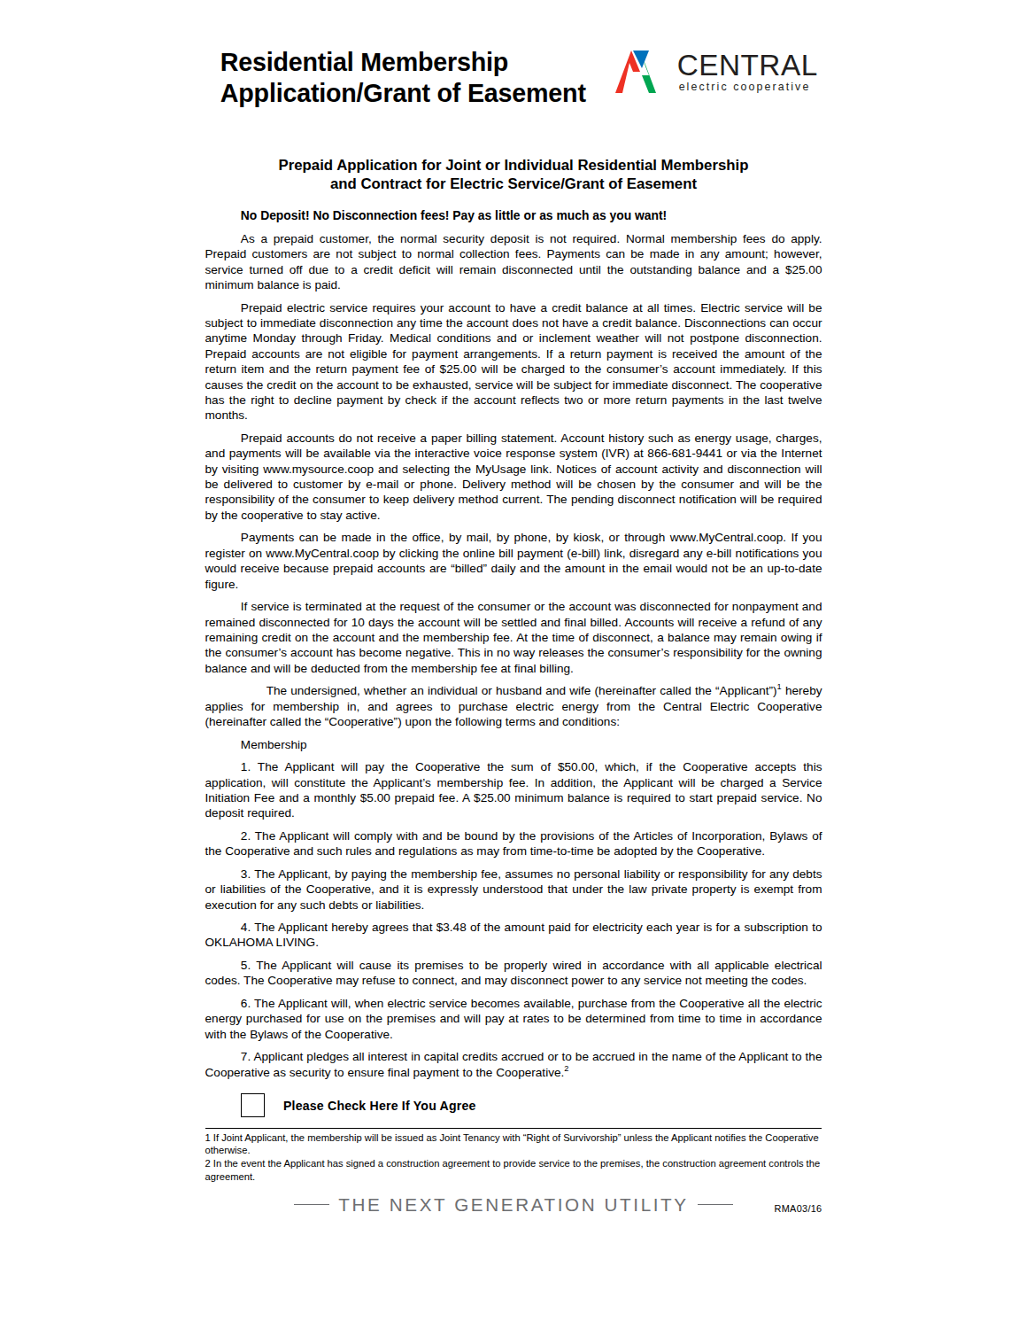Residential Membership
Application/Grant of Easement
CENTRAL
electric cooperative
Prepaid Application for Joint or Individual Residential Membership
and Contract for Electric Service/Grant of Easement
No Deposit! No Disconnection fees! Pay as little or as much as you want!
As a prepaid customer, the normal security deposit is not required. Normal membership fees do apply. Prepaid customers are not subject to normal collection fees. Payments can be made in any amount; however, service turned off due to a credit deficit will remain disconnected until the outstanding balance and a $25.00 minimum balance is paid.
Prepaid electric service requires your account to have a credit balance at all times. Electric service will be subject to immediate disconnection any time the account does not have a credit balance. Disconnections can occur anytime Monday through Friday. Medical conditions and or inclement weather will not postpone disconnection. Prepaid accounts are not eligible for payment arrangements. If a return payment is received the amount of the return item and the return payment fee of $25.00 will be charged to the consumer’s account immediately. If this causes the credit on the account to be exhausted, service will be subject for immediate disconnect. The cooperative has the right to decline payment by check if the account reflects two or more return payments in the last twelve months.
Prepaid accounts do not receive a paper billing statement. Account history such as energy usage, charges, and payments will be available via the interactive voice response system (IVR) at 866-681-9441 or via the Internet by visiting www.mysource.coop and selecting the MyUsage link. Notices of account activity and disconnection will be delivered to customer by e-mail or phone. Delivery method will be chosen by the consumer and will be the responsibility of the consumer to keep delivery method current. The pending disconnect notification will be required by the cooperative to stay active.
Payments can be made in the office, by mail, by phone, by kiosk, or through www.MyCentral.coop. If you register on www.MyCentral.coop by clicking the online bill payment (e-bill) link, disregard any e-bill notifications you would receive because prepaid accounts are “billed” daily and the amount in the email would not be an up-to-date figure.
If service is terminated at the request of the consumer or the account was disconnected for nonpayment and remained disconnected for 10 days the account will be settled and final billed. Accounts will receive a refund of any remaining credit on the account and the membership fee. At the time of disconnect, a balance may remain owing if the consumer’s account has become negative. This in no way releases the consumer’s responsibility for the owning balance and will be deducted from the membership fee at final billing.
The undersigned, whether an individual or husband and wife (hereinafter called the “Applicant”)1 hereby applies for membership in, and agrees to purchase electric energy from the Central Electric Cooperative (hereinafter called the “Cooperative”) upon the following terms and conditions:
Membership
1. The Applicant will pay the Cooperative the sum of $50.00, which, if the Cooperative accepts this application, will constitute the Applicant’s membership fee. In addition, the Applicant will be charged a Service Initiation Fee and a monthly $5.00 prepaid fee. A $25.00 minimum balance is required to start prepaid service. No deposit required.
2. The Applicant will comply with and be bound by the provisions of the Articles of Incorporation, Bylaws of the Cooperative and such rules and regulations as may from time-to-time be adopted by the Cooperative.
3. The Applicant, by paying the membership fee, assumes no personal liability or responsibility for any debts or liabilities of the Cooperative, and it is expressly understood that under the law private property is exempt from execution for any such debts or liabilities.
4. The Applicant hereby agrees that $3.48 of the amount paid for electricity each year is for a subscription to OKLAHOMA LIVING.
5. The Applicant will cause its premises to be properly wired in accordance with all applicable electrical codes. The Cooperative may refuse to connect, and may disconnect power to any service not meeting the codes.
6. The Applicant will, when electric service becomes available, purchase from the Cooperative all the electric energy purchased for use on the premises and will pay at rates to be determined from time to time in accordance with the Bylaws of the Cooperative.
7. Applicant pledges all interest in capital credits accrued or to be accrued in the name of the Applicant to the Cooperative as security to ensure final payment to the Cooperative.2
Please Check Here If You Agree
1 If Joint Applicant, the membership will be issued as Joint Tenancy with “Right of Survivorship” unless the Applicant notifies the Cooperative otherwise.
2 In the event the Applicant has signed a construction agreement to provide service to the premises, the construction agreement controls the agreement.
THE NEXT GENERATION UTILITY
RMA03/16